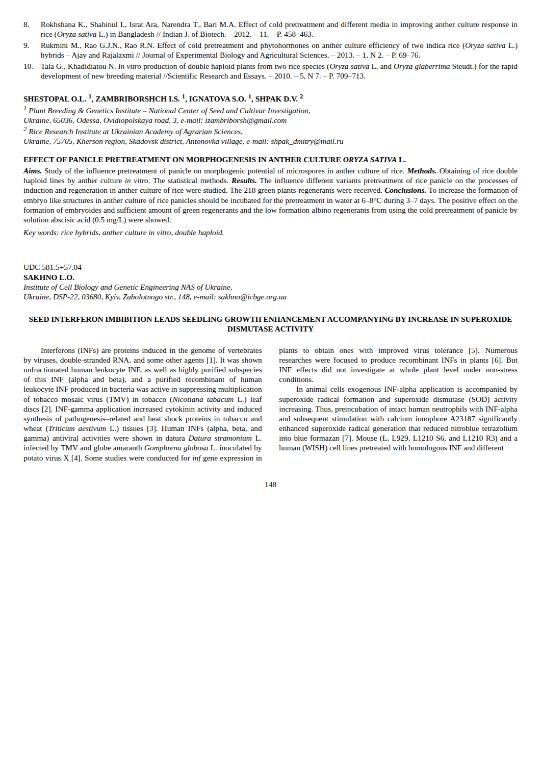8. Rokhshana K., Shahinul I., Israt Ara, Narendra T., Bari M.A. Effect of cold pretreatment and different media in improving anther culture response in rice (Oryza sativa L.) in Bangladesh // Indian J. of Biotech. – 2012. – 11. – P. 458–463.
9. Rukmini M., Rao G.J.N., Rao R.N. Effect of cold pretreatment and phytohormones on anther culture efficiency of two indica rice (Oryza sativa L.) hybrids – Ajay and Rajalaxmi // Journal of Experimental Biology and Agricultural Sciences. – 2013. – 1, N 2. – P. 69–76.
10. Tala G., Khadidiatou N. In vitro production of double haploid plants from two rice species (Oryza sativa L. and Oryza glaberrima Steudt.) for the rapid development of new breeding material //Scientific Research and Essays. – 2010. – 5, N 7. – P. 709–713.
SHESTOPAL O.L. 1, ZAMBRIBORSHCH I.S. 1, IGNATOVA S.O. 1, SHPAK D.V. 2
1 Plant Breeding & Genetics Institute – National Center of Seed and Cultivar Investigation,
Ukraine, 65036, Odessa, Ovidiopolskaya road, 3, e-mail: izambriborsh@gmail.com
2 Rice Research Institute at Ukrainian Academy of Agrarian Sciences,
Ukraine, 75705, Kherson region, Skadovsk district, Antonovka village, e-mail: shpak_dmitry@mail.ru
EFFECT OF PANICLE PRETREATMENT ON MORPHOGENESIS IN ANTHER CULTURE ORYZA SATIVA L.
Aims. Study of the influence pretreatment of panicle on morphogenic potential of microspores in anther culture of rice. Methods. Obtaining of rice double haploid lines by anther culture in vitro. The statistical methods. Results. The influence different variants pretreatment of rice panicle on the processes of induction and regeneration in anther culture of rice were studied. The 218 green plants-regenerants were received. Conclusions. To increase the formation of embryo like structures in anther culture of rice panicles should be incubated for the pretreatment in water at 6–8°C during 3–7 days. The positive effect on the formation of embryoides and sufficient amount of green regenerants and the low formation albino regenerants from using the cold pretreatment of panicle by solution abscisic acid (0.5 mg/L) were showed.
Key words: rice hybrids, anther culture in vitro, double haploid.
UDC 581.5+57.04
SAKHNO L.O.
Institute of Cell Biology and Genetic Engineering NAS of Ukraine,
Ukraine, DSP-22, 03680, Kyiv, Zabolotnogo str., 148, e-mail: sakhno@icbge.org.ua
SEED INTERFERON IMBIBITION LEADS SEEDLING GROWTH ENHANCEMENT ACCOMPANYING BY INCREASE IN SUPEROXIDE DISMUTASE ACTIVITY
Interferons (INFs) are proteins induced in the genome of vertebrates by viruses, double-stranded RNA, and some other agents [1]. It was shown unfractionated human leukocyte INF, as well as highly purified subspecies of this INF (alpha and beta), and a purified recombinant of human leukocyte INF produced in bacteria was active in suppressing multiplication of tobacco mosaic virus (TMV) in tobacco (Nicotiana tabacum L.) leaf discs [2]. INF-gamma application increased cytokinin activity and induced synthesis of pathogenesis–related and heat shock proteins in tobacco and wheat (Triticum aestivum L.) tissues [3]. Human INFs (alpha, beta, and gamma) antiviral activities were shown in datura Datura stramonium L. infected by TMV and globe amaranth Gomphrena globosa L. inoculated by potato virus X [4]. Some studies were conducted for inf gene expression in plants to obtain ones with improved virus tolerance [5]. Numerous researches were focused to produce recombinant INFs in plants [6]. But INF effects did not investigate at whole plant level under non-stress conditions.
In animal cells exogenous INF-alpha application is accompanied by superoxide radical formation and superoxide dismutase (SOD) activity increasing. Thus, preincubation of intact human neutrophils with INF-alpha and subsequent stimulation with calcium ionophore A23187 significantly enhanced superoxide radical generation that reduced nitroblue tetrazolium into blue formazan [7]. Mouse (L, L929, L1210 S6, and L1210 R3) and a human (WISH) cell lines pretreated with homologous INF and different
148